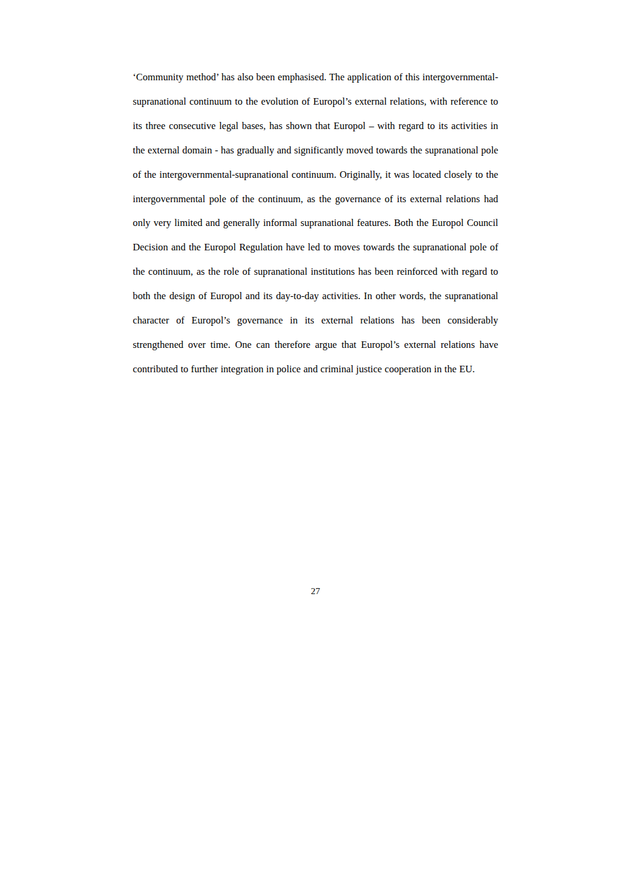‘Community method’ has also been emphasised. The application of this intergovernmental-supranational continuum to the evolution of Europol’s external relations, with reference to its three consecutive legal bases, has shown that Europol – with regard to its activities in the external domain - has gradually and significantly moved towards the supranational pole of the intergovernmental-supranational continuum. Originally, it was located closely to the intergovernmental pole of the continuum, as the governance of its external relations had only very limited and generally informal supranational features. Both the Europol Council Decision and the Europol Regulation have led to moves towards the supranational pole of the continuum, as the role of supranational institutions has been reinforced with regard to both the design of Europol and its day-to-day activities. In other words, the supranational character of Europol’s governance in its external relations has been considerably strengthened over time. One can therefore argue that Europol’s external relations have contributed to further integration in police and criminal justice cooperation in the EU.
27